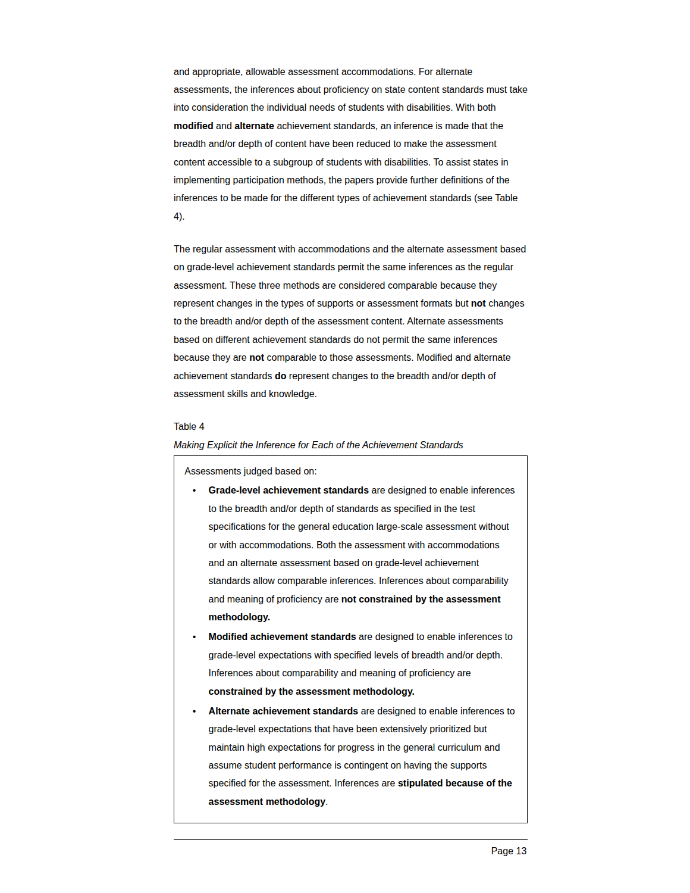and appropriate, allowable assessment accommodations. For alternate assessments, the inferences about proficiency on state content standards must take into consideration the individual needs of students with disabilities. With both modified and alternate achievement standards, an inference is made that the breadth and/or depth of content have been reduced to make the assessment content accessible to a subgroup of students with disabilities. To assist states in implementing participation methods, the papers provide further definitions of the inferences to be made for the different types of achievement standards (see Table 4).
The regular assessment with accommodations and the alternate assessment based on grade-level achievement standards permit the same inferences as the regular assessment. These three methods are considered comparable because they represent changes in the types of supports or assessment formats but not changes to the breadth and/or depth of the assessment content. Alternate assessments based on different achievement standards do not permit the same inferences because they are not comparable to those assessments. Modified and alternate achievement standards do represent changes to the breadth and/or depth of assessment skills and knowledge.
Table 4
Making Explicit the Inference for Each of the Achievement Standards
Assessments judged based on:
Grade-level achievement standards are designed to enable inferences to the breadth and/or depth of standards as specified in the test specifications for the general education large-scale assessment without or with accommodations. Both the assessment with accommodations and an alternate assessment based on grade-level achievement standards allow comparable inferences. Inferences about comparability and meaning of proficiency are not constrained by the assessment methodology.
Modified achievement standards are designed to enable inferences to grade-level expectations with specified levels of breadth and/or depth. Inferences about comparability and meaning of proficiency are constrained by the assessment methodology.
Alternate achievement standards are designed to enable inferences to grade-level expectations that have been extensively prioritized but maintain high expectations for progress in the general curriculum and assume student performance is contingent on having the supports specified for the assessment. Inferences are stipulated because of the assessment methodology.
Page 13